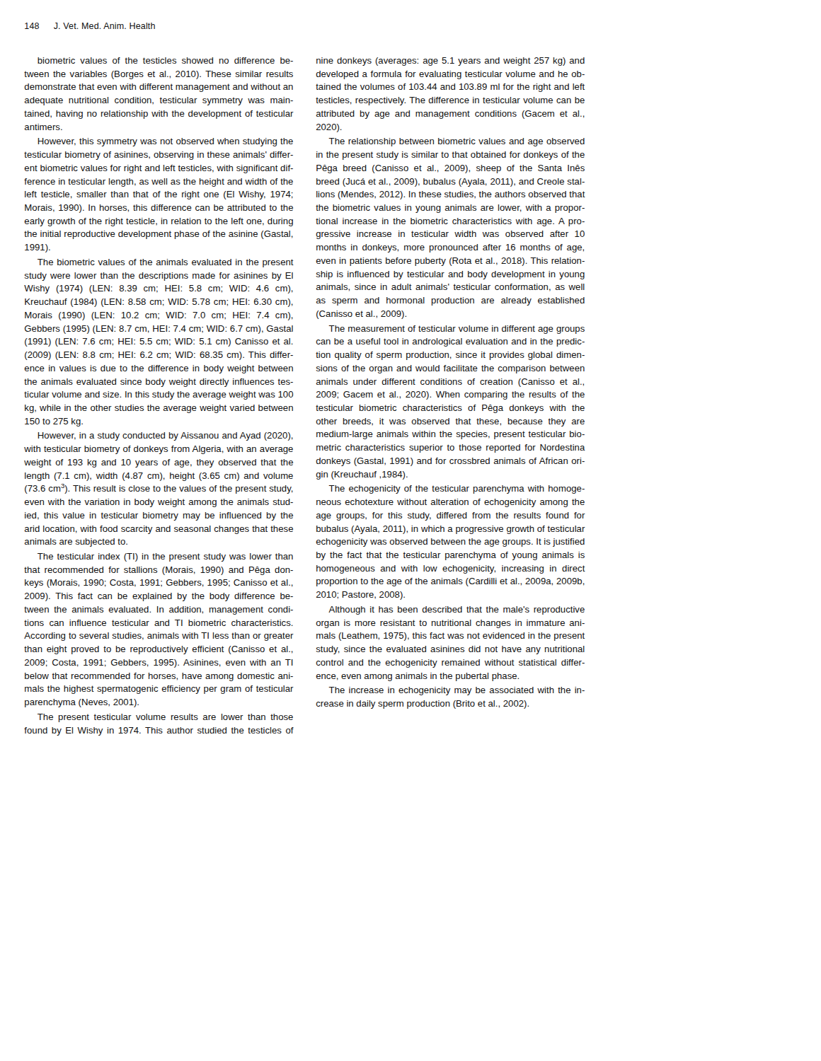148 J. Vet. Med. Anim. Health
biometric values of the testicles showed no difference between the variables (Borges et al., 2010). These similar results demonstrate that even with different management and without an adequate nutritional condition, testicular symmetry was maintained, having no relationship with the development of testicular antimers.
However, this symmetry was not observed when studying the testicular biometry of asinines, observing in these animals' different biometric values for right and left testicles, with significant difference in testicular length, as well as the height and width of the left testicle, smaller than that of the right one (El Wishy, 1974; Morais, 1990). In horses, this difference can be attributed to the early growth of the right testicle, in relation to the left one, during the initial reproductive development phase of the asinine (Gastal, 1991).
The biometric values of the animals evaluated in the present study were lower than the descriptions made for asinines by El Wishy (1974) (LEN: 8.39 cm; HEI: 5.8 cm; WID: 4.6 cm), Kreuchauf (1984) (LEN: 8.58 cm; WID: 5.78 cm; HEI: 6.30 cm), Morais (1990) (LEN: 10.2 cm; WID: 7.0 cm; HEI: 7.4 cm), Gebbers (1995) (LEN: 8.7 cm, HEI: 7.4 cm; WID: 6.7 cm), Gastal (1991) (LEN: 7.6 cm; HEI: 5.5 cm; WID: 5.1 cm) Canisso et al. (2009) (LEN: 8.8 cm; HEI: 6.2 cm; WID: 68.35 cm). This difference in values is due to the difference in body weight between the animals evaluated since body weight directly influences testicular volume and size. In this study the average weight was 100 kg, while in the other studies the average weight varied between 150 to 275 kg.
However, in a study conducted by Aissanou and Ayad (2020), with testicular biometry of donkeys from Algeria, with an average weight of 193 kg and 10 years of age, they observed that the length (7.1 cm), width (4.87 cm), height (3.65 cm) and volume (73.6 cm3). This result is close to the values of the present study, even with the variation in body weight among the animals studied, this value in testicular biometry may be influenced by the arid location, with food scarcity and seasonal changes that these animals are subjected to.
The testicular index (TI) in the present study was lower than that recommended for stallions (Morais, 1990) and Pêga donkeys (Morais, 1990; Costa, 1991; Gebbers, 1995; Canisso et al., 2009). This fact can be explained by the body difference between the animals evaluated. In addition, management conditions can influence testicular and TI biometric characteristics. According to several studies, animals with TI less than or greater than eight proved to be reproductively efficient (Canisso et al., 2009; Costa, 1991; Gebbers, 1995). Asinines, even with an TI below that recommended for horses, have among domestic animals the highest spermatogenic efficiency per gram of testicular parenchyma (Neves, 2001).
The present testicular volume results are lower than those found by El Wishy in 1974. This author studied the testicles of nine donkeys (averages: age 5.1 years and weight 257 kg) and developed a formula for evaluating testicular volume and he obtained the volumes of 103.44 and 103.89 ml for the right and left testicles, respectively. The difference in testicular volume can be attributed by age and management conditions (Gacem et al., 2020).
The relationship between biometric values and age observed in the present study is similar to that obtained for donkeys of the Pêga breed (Canisso et al., 2009), sheep of the Santa Inês breed (Jucá et al., 2009), bubalus (Ayala, 2011), and Creole stallions (Mendes, 2012). In these studies, the authors observed that the biometric values in young animals are lower, with a proportional increase in the biometric characteristics with age. A progressive increase in testicular width was observed after 10 months in donkeys, more pronounced after 16 months of age, even in patients before puberty (Rota et al., 2018). This relationship is influenced by testicular and body development in young animals, since in adult animals' testicular conformation, as well as sperm and hormonal production are already established (Canisso et al., 2009).
The measurement of testicular volume in different age groups can be a useful tool in andrological evaluation and in the prediction quality of sperm production, since it provides global dimensions of the organ and would facilitate the comparison between animals under different conditions of creation (Canisso et al., 2009; Gacem et al., 2020). When comparing the results of the testicular biometric characteristics of Pêga donkeys with the other breeds, it was observed that these, because they are medium-large animals within the species, present testicular biometric characteristics superior to those reported for Nordestina donkeys (Gastal, 1991) and for crossbred animals of African origin (Kreuchauf ,1984).
The echogenicity of the testicular parenchyma with homogeneous echotexture without alteration of echogenicity among the age groups, for this study, differed from the results found for bubalus (Ayala, 2011), in which a progressive growth of testicular echogenicity was observed between the age groups. It is justified by the fact that the testicular parenchyma of young animals is homogeneous and with low echogenicity, increasing in direct proportion to the age of the animals (Cardilli et al., 2009a, 2009b, 2010; Pastore, 2008).
Although it has been described that the male's reproductive organ is more resistant to nutritional changes in immature animals (Leathem, 1975), this fact was not evidenced in the present study, since the evaluated asinines did not have any nutritional control and the echogenicity remained without statistical difference, even among animals in the pubertal phase.
The increase in echogenicity may be associated with the increase in daily sperm production (Brito et al., 2002).